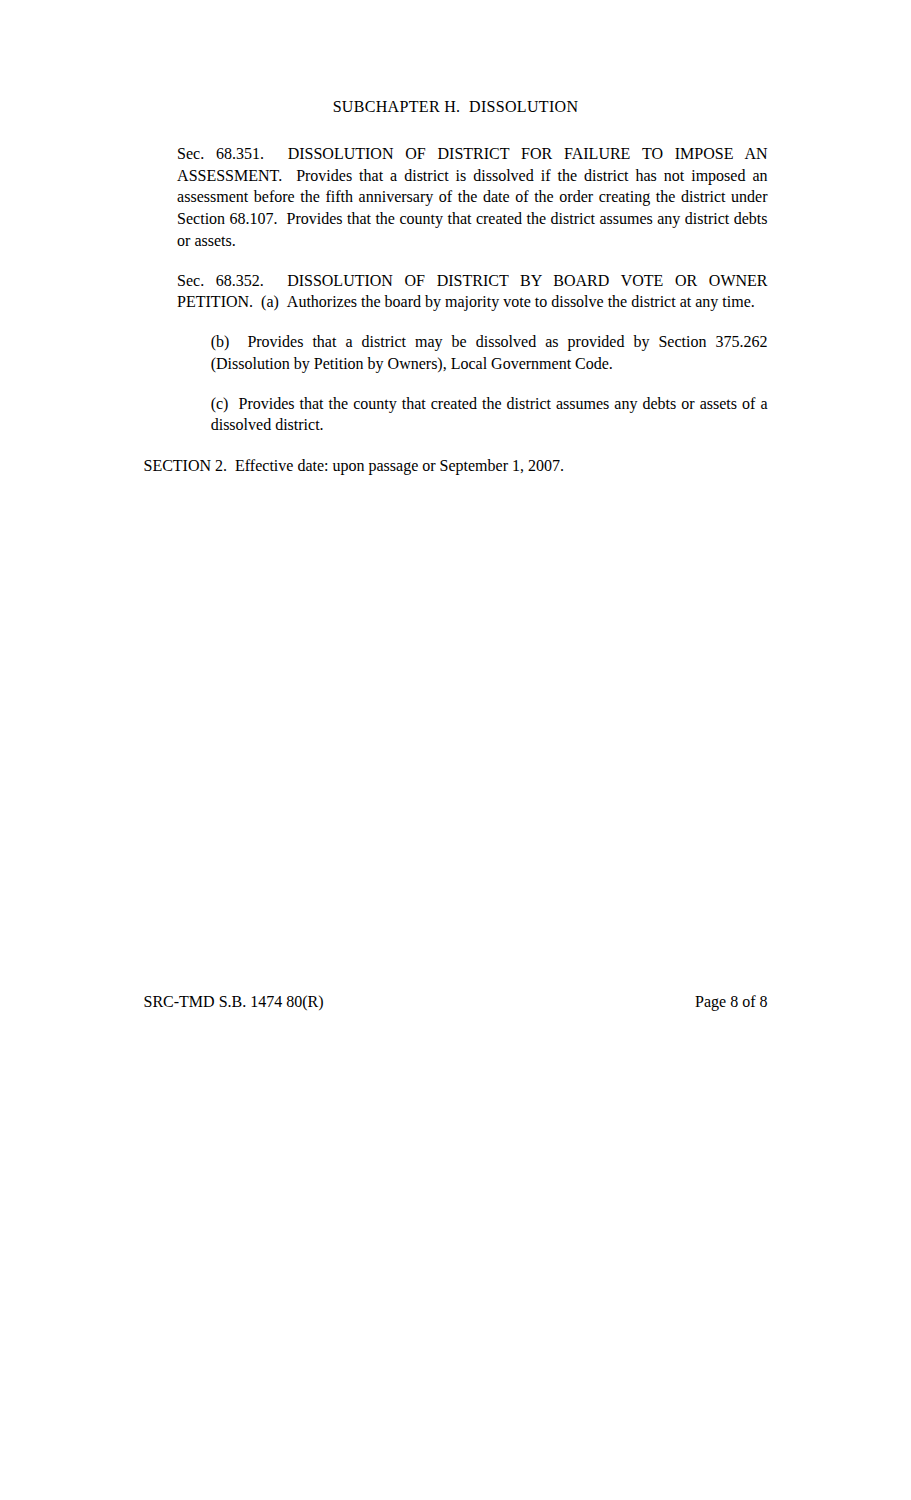SUBCHAPTER H. DISSOLUTION
Sec. 68.351. DISSOLUTION OF DISTRICT FOR FAILURE TO IMPOSE AN ASSESSMENT. Provides that a district is dissolved if the district has not imposed an assessment before the fifth anniversary of the date of the order creating the district under Section 68.107. Provides that the county that created the district assumes any district debts or assets.
Sec. 68.352. DISSOLUTION OF DISTRICT BY BOARD VOTE OR OWNER PETITION. (a) Authorizes the board by majority vote to dissolve the district at any time.
(b) Provides that a district may be dissolved as provided by Section 375.262 (Dissolution by Petition by Owners), Local Government Code.
(c) Provides that the county that created the district assumes any debts or assets of a dissolved district.
SECTION 2. Effective date: upon passage or September 1, 2007.
SRC-TMD S.B. 1474 80(R) Page 8 of 8